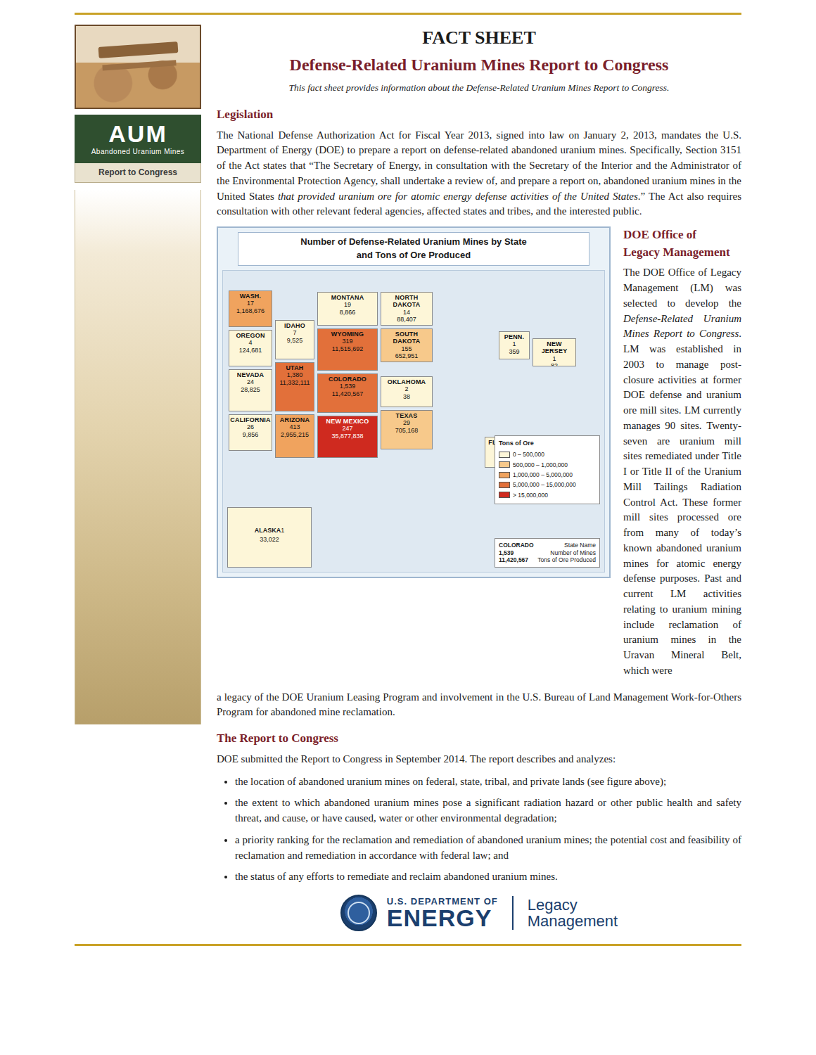AUM
Abandoned Uranium Mines
Report to Congress
FACT SHEET
Defense-Related Uranium Mines Report to Congress
This fact sheet provides information about the Defense-Related Uranium Mines Report to Congress.
Legislation
The National Defense Authorization Act for Fiscal Year 2013, signed into law on January 2, 2013, mandates the U.S. Department of Energy (DOE) to prepare a report on defense-related abandoned uranium mines. Specifically, Section 3151 of the Act states that “The Secretary of Energy, in consultation with the Secretary of the Interior and the Administrator of the Environmental Protection Agency, shall undertake a review of, and prepare a report on, abandoned uranium mines in the United States that provided uranium ore for atomic energy defense activities of the United States.” The Act also requires consultation with other relevant federal agencies, affected states and tribes, and the interested public.
Number of Defense-Related Uranium Mines by State
and Tons of Ore Produced
WASH. 17
1,168,676
OREGON4
124,681
IDAHO7
9,525
MONTANA19
8,866
NORTH
DAKOTA14
88,407
SOUTH DAKOTA155
652,951
WYOMING319
11,515,692
NEVADA24
28,825
UTAH1,380
11,332,111
COLORADO1,539
11,420,567
CALIFORNIA26
9,856
ARIZONA413
2,955,215
NEW MEXICO247
35,877,838
OKLAHOMA2
38
TEXAS29
705,168
PENN. 1
359
NEW JERSEY1
82
FLORIDA1
86
ALASKA1
33,022
Tons of Ore
0 – 500,000
500,000 – 1,000,000
1,000,000 – 5,000,000
5,000,000 – 15,000,000
> 15,000,000
COLORADO State Name
1,539 Number of Mines
11,420,567 Tons of Ore Produced
DOE Office of
Legacy Management
The DOE Office of Legacy Management (LM) was selected to develop the Defense-Related Uranium Mines Report to Congress. LM was established in 2003 to manage post-closure activities at former DOE defense and uranium ore mill sites. LM currently manages 90 sites. Twenty-seven are uranium mill sites remediated under Title I or Title II of the Uranium Mill Tailings Radiation Control Act. These former mill sites processed ore from many of today’s known abandoned uranium mines for atomic energy defense purposes. Past and current LM activities relating to uranium mining include reclamation of uranium mines in the Uravan Mineral Belt, which were
a legacy of the DOE Uranium Leasing Program and involvement in the U.S. Bureau of Land Management Work-for-Others Program for abandoned mine reclamation.
The Report to Congress
DOE submitted the Report to Congress in September 2014. The report describes and analyzes:
the location of abandoned uranium mines on federal, state, tribal, and private lands (see figure above);
the extent to which abandoned uranium mines pose a significant radiation hazard or other public health and safety threat, and cause, or have caused, water or other environmental degradation;
a priority ranking for the reclamation and remediation of abandoned uranium mines; the potential cost and feasibility of reclamation and remediation in accordance with federal law; and
the status of any efforts to remediate and reclaim abandoned uranium mines.
U.S. DEPARTMENT OF
ENERGY
Legacy
Management